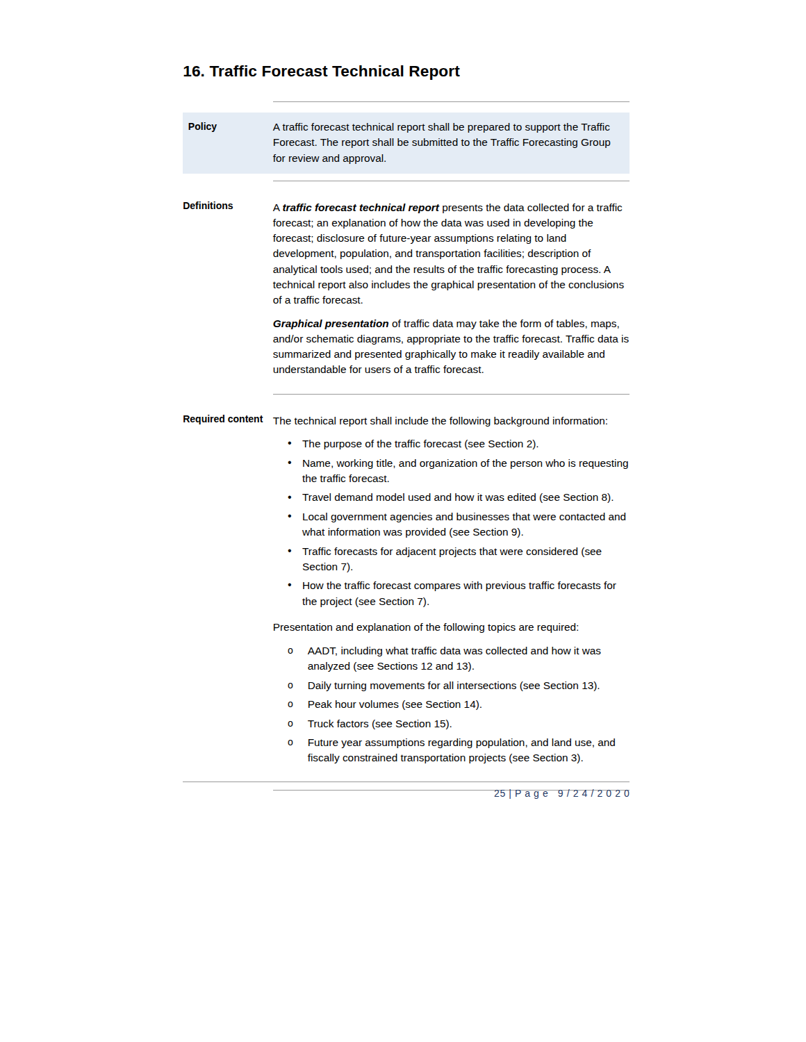16. Traffic Forecast Technical Report
Policy
A traffic forecast technical report shall be prepared to support the Traffic Forecast. The report shall be submitted to the Traffic Forecasting Group for review and approval.
Definitions
A traffic forecast technical report presents the data collected for a traffic forecast; an explanation of how the data was used in developing the forecast; disclosure of future-year assumptions relating to land development, population, and transportation facilities; description of analytical tools used; and the results of the traffic forecasting process. A technical report also includes the graphical presentation of the conclusions of a traffic forecast.
Graphical presentation of traffic data may take the form of tables, maps, and/or schematic diagrams, appropriate to the traffic forecast. Traffic data is summarized and presented graphically to make it readily available and understandable for users of a traffic forecast.
Required content
The technical report shall include the following background information:
The purpose of the traffic forecast (see Section 2).
Name, working title, and organization of the person who is requesting the traffic forecast.
Travel demand model used and how it was edited (see Section 8).
Local government agencies and businesses that were contacted and what information was provided (see Section 9).
Traffic forecasts for adjacent projects that were considered (see Section 7).
How the traffic forecast compares with previous traffic forecasts for the project (see Section 7).
Presentation and explanation of the following topics are required:
AADT, including what traffic data was collected and how it was analyzed (see Sections 12 and 13).
Daily turning movements for all intersections (see Section 13).
Peak hour volumes (see Section 14).
Truck factors (see Section 15).
Future year assumptions regarding population, and land use, and fiscally constrained transportation projects (see Section 3).
25 | P a g e 9 / 2 4 / 2 0 2 0